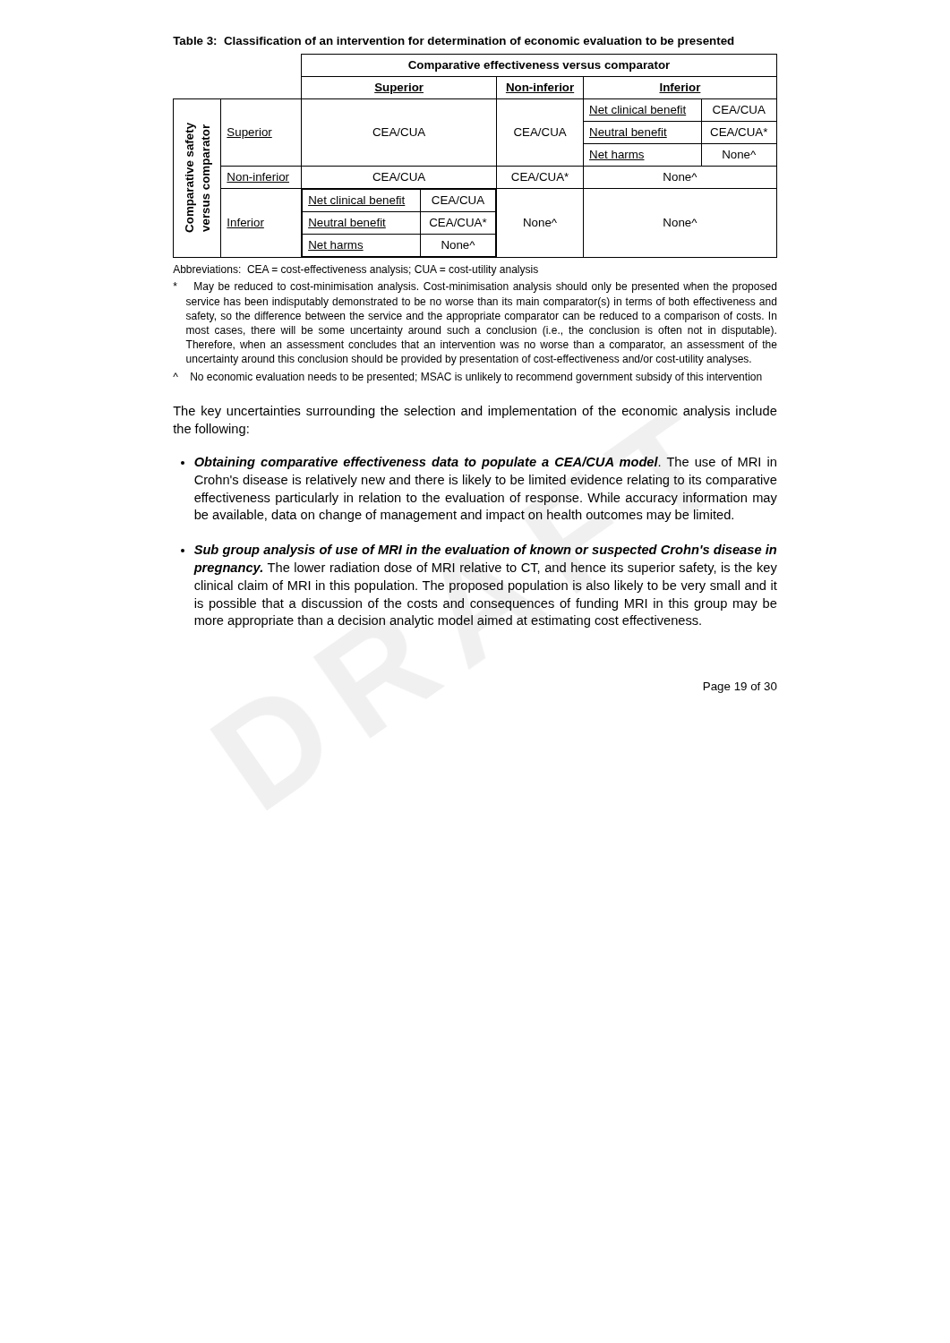DRAFT
Table 3: Classification of an intervention for determination of economic evaluation to be presented
| | Comparative effectiveness versus comparator |
| | Superior | Non-inferior | Inferior |
| Comparative safety versus comparator | Superior | CEA/CUA | CEA/CUA | Net clinical benefit | CEA/CUA |
| Neutral benefit | CEA/CUA* |
| Net harms | None^ |
| Non-inferior | CEA/CUA | CEA/CUA* | None^ |
| Inferior | / Net clinical benefit / CEA/CUA / / Neutral benefit / CEA/CUA* / / Net harms / None^ / | None^ | None^ |
Abbreviations: CEA = cost-effectiveness analysis; CUA = cost-utility analysis
* May be reduced to cost-minimisation analysis. Cost-minimisation analysis should only be presented when the proposed service has been indisputably demonstrated to be no worse than its main comparator(s) in terms of both effectiveness and safety, so the difference between the service and the appropriate comparator can be reduced to a comparison of costs. In most cases, there will be some uncertainty around such a conclusion (i.e., the conclusion is often not in disputable). Therefore, when an assessment concludes that an intervention was no worse than a comparator, an assessment of the uncertainty around this conclusion should be provided by presentation of cost-effectiveness and/or cost-utility analyses.
^ No economic evaluation needs to be presented; MSAC is unlikely to recommend government subsidy of this intervention
The key uncertainties surrounding the selection and implementation of the economic analysis include the following:
Obtaining comparative effectiveness data to populate a CEA/CUA model. The use of MRI in Crohn's disease is relatively new and there is likely to be limited evidence relating to its comparative effectiveness particularly in relation to the evaluation of response. While accuracy information may be available, data on change of management and impact on health outcomes may be limited.
Sub group analysis of use of MRI in the evaluation of known or suspected Crohn's disease in pregnancy. The lower radiation dose of MRI relative to CT, and hence its superior safety, is the key clinical claim of MRI in this population. The proposed population is also likely to be very small and it is possible that a discussion of the costs and consequences of funding MRI in this group may be more appropriate than a decision analytic model aimed at estimating cost effectiveness.
Page 19 of 30